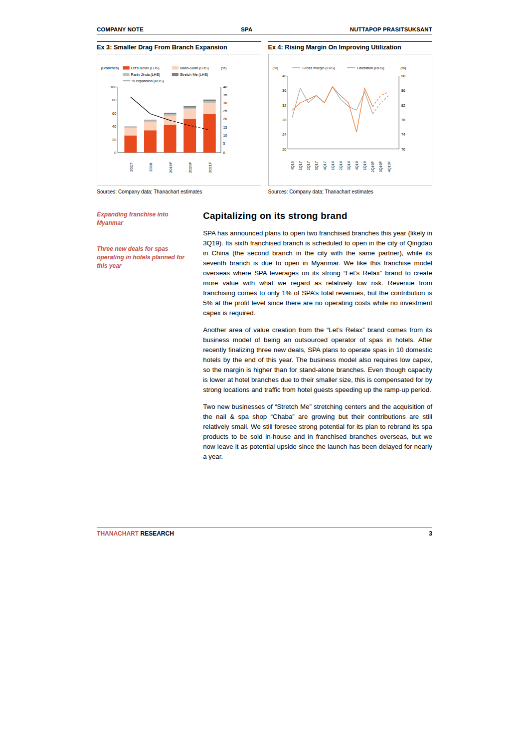COMPANY NOTE
SPA
NUTTAPOP PRASITSUKSANT
Ex 3: Smaller Drag From Branch Expansion
(Branches) Let's Relax (LHS) Baan-Suan (LHS) (%) Rarin-Jinda (LHS) Stretch Me (LHS) % expansion (RHS) 100 80 60 40 20 0 40 35 30 25 20 15 10 5 0 2017 2018 2019F 2020F 2021F
Sources: Company data; Thanachart estimates
Ex 4: Rising Margin On Improving Utilization
(%) Gross margin (LHS) Utilization (RHS) (%) 40 36 32 28 24 20 90 86 82 78 74 70 4Q16 1Q17 2Q17 3Q17 4Q17 1Q18 2Q18 3Q18 4Q18 1Q19 2Q19F 3Q19F 4Q19F
Sources: Company data; Thanachart estimates
Expanding franchise into Myanmar
Three new deals for spas operating in hotels planned for this year
Capitalizing on its strong brand
SPA has announced plans to open two franchised branches this year (likely in 3Q19). Its sixth franchised branch is scheduled to open in the city of Qingdao in China (the second branch in the city with the same partner), while its seventh branch is due to open in Myanmar. We like this franchise model overseas where SPA leverages on its strong “Let’s Relax” brand to create more value with what we regard as relatively low risk. Revenue from franchising comes to only 1% of SPA’s total revenues, but the contribution is 5% at the profit level since there are no operating costs while no investment capex is required.
Another area of value creation from the “Let’s Relax” brand comes from its business model of being an outsourced operator of spas in hotels. After recently finalizing three new deals, SPA plans to operate spas in 10 domestic hotels by the end of this year. The business model also requires low capex, so the margin is higher than for stand-alone branches. Even though capacity is lower at hotel branches due to their smaller size, this is compensated for by strong locations and traffic from hotel guests speeding up the ramp-up period.
Two new businesses of “Stretch Me” stretching centers and the acquisition of the nail & spa shop “Chaba” are growing but their contributions are still relatively small. We still foresee strong potential for its plan to rebrand its spa products to be sold in-house and in franchised branches overseas, but we now leave it as potential upside since the launch has been delayed for nearly a year.
THANACHART RESEARCH
3